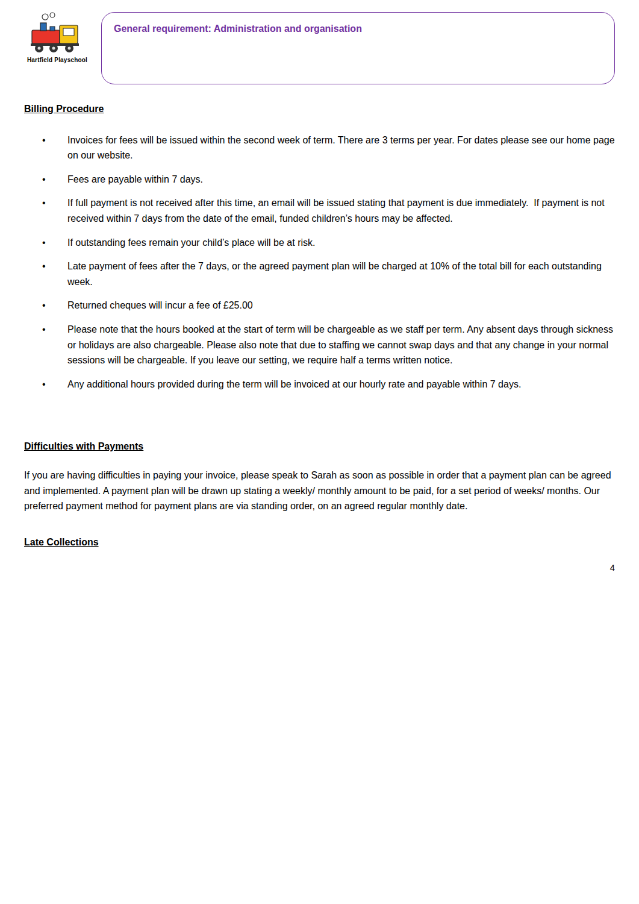Hartfield Playschool
General requirement: Administration and organisation
Billing Procedure
Invoices for fees will be issued within the second week of term. There are 3 terms per year. For dates please see our home page on our website.
Fees are payable within 7 days.
If full payment is not received after this time, an email will be issued stating that payment is due immediately. If payment is not received within 7 days from the date of the email, funded children’s hours may be affected.
If outstanding fees remain your child’s place will be at risk.
Late payment of fees after the 7 days, or the agreed payment plan will be charged at 10% of the total bill for each outstanding week.
Returned cheques will incur a fee of £25.00
Please note that the hours booked at the start of term will be chargeable as we staff per term. Any absent days through sickness or holidays are also chargeable. Please also note that due to staffing we cannot swap days and that any change in your normal sessions will be chargeable. If you leave our setting, we require half a terms written notice.
Any additional hours provided during the term will be invoiced at our hourly rate and payable within 7 days.
Difficulties with Payments
If you are having difficulties in paying your invoice, please speak to Sarah as soon as possible in order that a payment plan can be agreed and implemented. A payment plan will be drawn up stating a weekly/ monthly amount to be paid, for a set period of weeks/ months. Our preferred payment method for payment plans are via standing order, on an agreed regular monthly date.
Late Collections
4